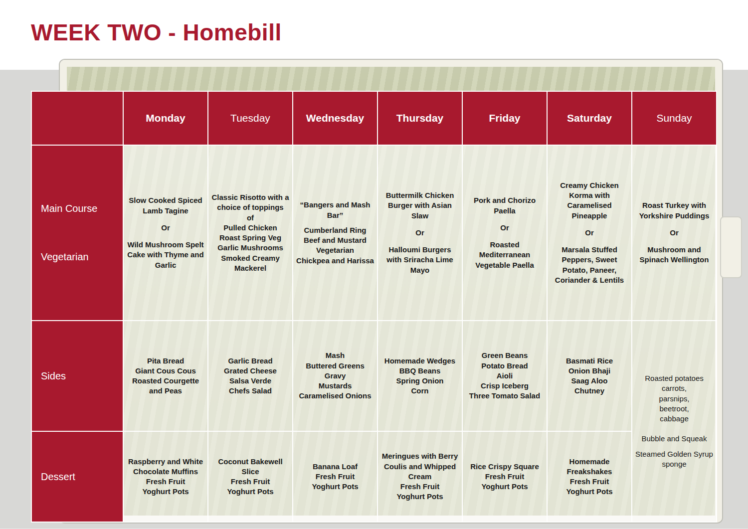WEEK TWO - Homebill
| | Monday | Tuesday | Wednesday | Thursday | Friday | Saturday | Sunday |
| --- | --- | --- | --- | --- | --- | --- | --- |
| Main Course Vegetarian | Slow Cooked Spiced Lamb Tagine Or Wild Mushroom Spelt Cake with Thyme and Garlic | Classic Risotto with a choice of toppings of Pulled Chicken Roast Spring Veg Garlic Mushrooms Smoked Creamy Mackerel | “Bangers and Mash Bar” Cumberland Ring Beef and Mustard Vegetarian Chickpea and Harissa | Buttermilk Chicken Burger with Asian Slaw Or Halloumi Burgers with Sriracha Lime Mayo | Pork and Chorizo Paella Or Roasted Mediterranean Vegetable Paella | Creamy Chicken Korma with Caramelised Pineapple Or Marsala Stuffed Peppers, Sweet Potato, Paneer, Coriander & Lentils | Roast Turkey with Yorkshire Puddings Or Mushroom and Spinach Wellington |
| Sides | Pita Bread Giant Cous Cous Roasted Courgette and Peas | Garlic Bread Grated Cheese Salsa Verde Chefs Salad | Mash Buttered Greens Gravy Mustards Caramelised Onions | Homemade Wedges BBQ Beans Spring Onion Corn | Green Beans Potato Bread Aioli Crisp Iceberg Three Tomato Salad | Basmati Rice Onion Bhaji Saag Aloo Chutney | Roasted potatoes carrots, parsnips, beetroot, cabbage Bubble and Squeak Steamed Golden Syrup sponge |
| Dessert | Raspberry and White Chocolate Muffins Fresh Fruit Yoghurt Pots | Coconut Bakewell Slice Fresh Fruit Yoghurt Pots | Banana Loaf Fresh Fruit Yoghurt Pots | Meringues with Berry Coulis and Whipped Cream Fresh Fruit Yoghurt Pots | Rice Crispy Square Fresh Fruit Yoghurt Pots | Homemade Freakshakes Fresh Fruit Yoghurt Pots |